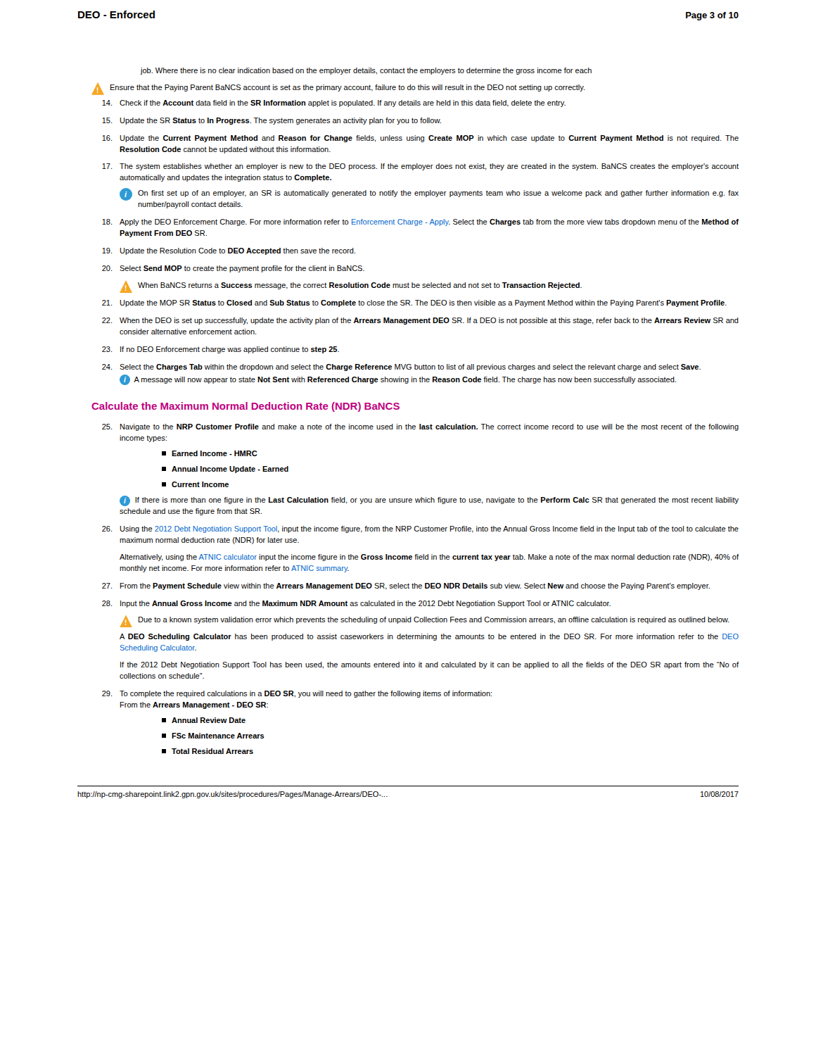DEO - Enforced
Page 3 of 10
job. Where there is no clear indication based on the employer details, contact the employers to determine the gross income for each
Ensure that the Paying Parent BaNCS account is set as the primary account, failure to do this will result in the DEO not setting up correctly.
14. Check if the Account data field in the SR Information applet is populated. If any details are held in this data field, delete the entry.
15. Update the SR Status to In Progress. The system generates an activity plan for you to follow.
16. Update the Current Payment Method and Reason for Change fields, unless using Create MOP in which case update to Current Payment Method is not required. The Resolution Code cannot be updated without this information.
17. The system establishes whether an employer is new to the DEO process. If the employer does not exist, they are created in the system. BaNCS creates the employer's account automatically and updates the integration status to Complete.
On first set up of an employer, an SR is automatically generated to notify the employer payments team who issue a welcome pack and gather further information e.g. fax number/payroll contact details.
18. Apply the DEO Enforcement Charge. For more information refer to Enforcement Charge - Apply. Select the Charges tab from the more view tabs dropdown menu of the Method of Payment From DEO SR.
19. Update the Resolution Code to DEO Accepted then save the record.
20. Select Send MOP to create the payment profile for the client in BaNCS.
When BaNCS returns a Success message, the correct Resolution Code must be selected and not set to Transaction Rejected.
21. Update the MOP SR Status to Closed and Sub Status to Complete to close the SR. The DEO is then visible as a Payment Method within the Paying Parent's Payment Profile.
22. When the DEO is set up successfully, update the activity plan of the Arrears Management DEO SR. If a DEO is not possible at this stage, refer back to the Arrears Review SR and consider alternative enforcement action.
23. If no DEO Enforcement charge was applied continue to step 25.
24. Select the Charges Tab within the dropdown and select the Charge Reference MVG button to list of all previous charges and select the relevant charge and select Save.
A message will now appear to state Not Sent with Referenced Charge showing in the Reason Code field. The charge has now been successfully associated.
Calculate the Maximum Normal Deduction Rate (NDR) BaNCS
25. Navigate to the NRP Customer Profile and make a note of the income used in the last calculation. The correct income record to use will be the most recent of the following income types:
Earned Income - HMRC
Annual Income Update - Earned
Current Income
If there is more than one figure in the Last Calculation field, or you are unsure which figure to use, navigate to the Perform Calc SR that generated the most recent liability schedule and use the figure from that SR.
26. Using the 2012 Debt Negotiation Support Tool, input the income figure, from the NRP Customer Profile, into the Annual Gross Income field in the Input tab of the tool to calculate the maximum normal deduction rate (NDR) for later use.
Alternatively, using the ATNIC calculator input the income figure in the Gross Income field in the current tax year tab. Make a note of the max normal deduction rate (NDR), 40% of monthly net income. For more information refer to ATNIC summary.
27. From the Payment Schedule view within the Arrears Management DEO SR, select the DEO NDR Details sub view. Select New and choose the Paying Parent's employer.
28. Input the Annual Gross Income and the Maximum NDR Amount as calculated in the 2012 Debt Negotiation Support Tool or ATNIC calculator.
Due to a known system validation error which prevents the scheduling of unpaid Collection Fees and Commission arrears, an offline calculation is required as outlined below.
A DEO Scheduling Calculator has been produced to assist caseworkers in determining the amounts to be entered in the DEO SR. For more information refer to the DEO Scheduling Calculator.
If the 2012 Debt Negotiation Support Tool has been used, the amounts entered into it and calculated by it can be applied to all the fields of the DEO SR apart from the “No of collections on schedule”.
29. To complete the required calculations in a DEO SR, you will need to gather the following items of information:
From the Arrears Management - DEO SR:
Annual Review Date
FSc Maintenance Arrears
Total Residual Arrears
http://np-cmg-sharepoint.link2.gpn.gov.uk/sites/procedures/Pages/Manage-Arrears/DEO-...
10/08/2017